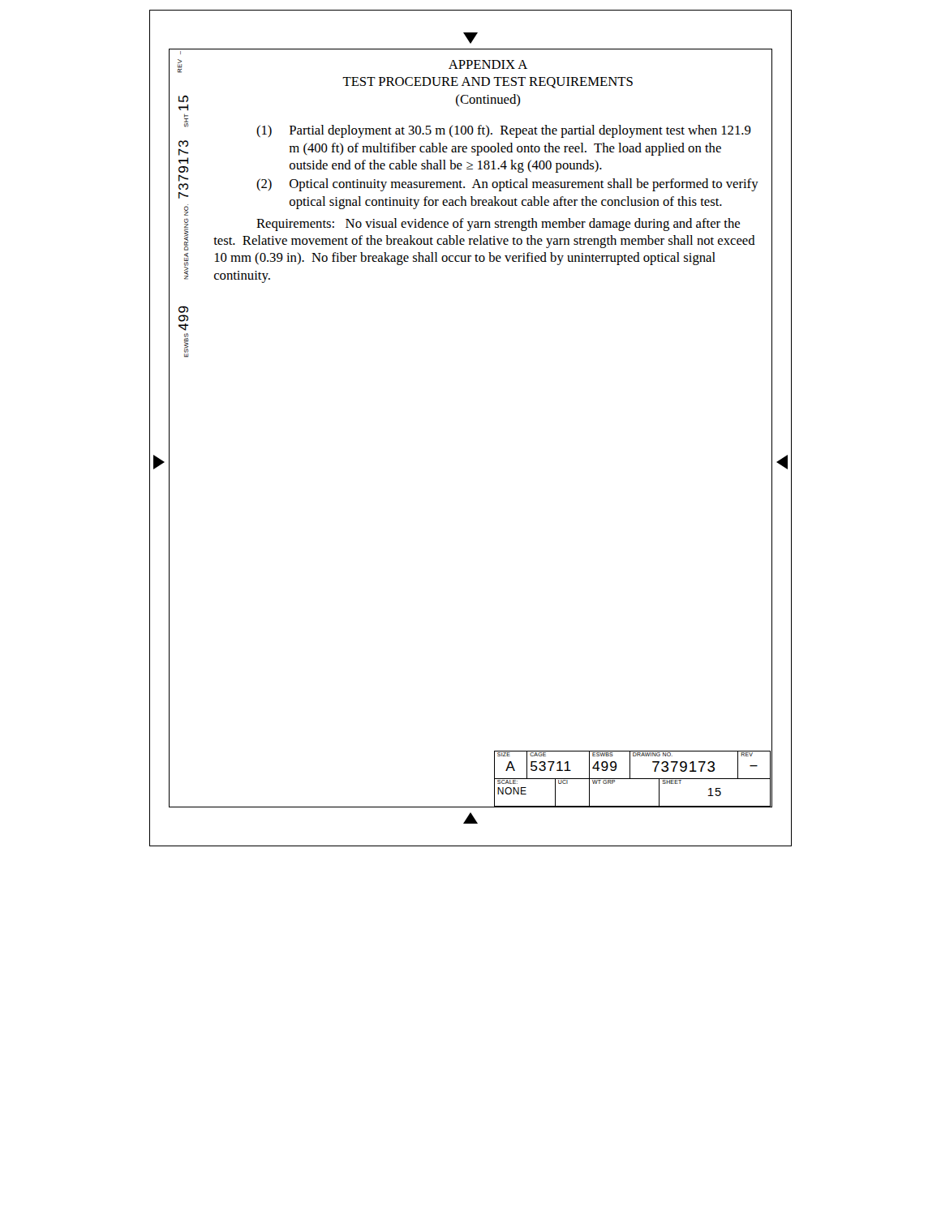REV –
SHT 15
NAVSEA DRAWING NO. 7379173
ESWBS 499
APPENDIX A
TEST PROCEDURE AND TEST REQUIREMENTS
(Continued)
(1) Partial deployment at 30.5 m (100 ft). Repeat the partial deployment test when 121.9 m (400 ft) of multifiber cable are spooled onto the reel. The load applied on the outside end of the cable shall be ≥ 181.4 kg (400 pounds).
(2) Optical continuity measurement. An optical measurement shall be performed to verify optical signal continuity for each breakout cable after the conclusion of this test.
Requirements: No visual evidence of yarn strength member damage during and after the test. Relative movement of the breakout cable relative to the yarn strength member shall not exceed 10 mm (0.39 in). No fiber breakage shall occur to be verified by uninterrupted optical signal continuity.
SIZE A
CAGE 53711
ESWBS 499
DRAWING NO. 7379173
REV –
SCALE: NONE
UCI
WT GRP
SHEET 15